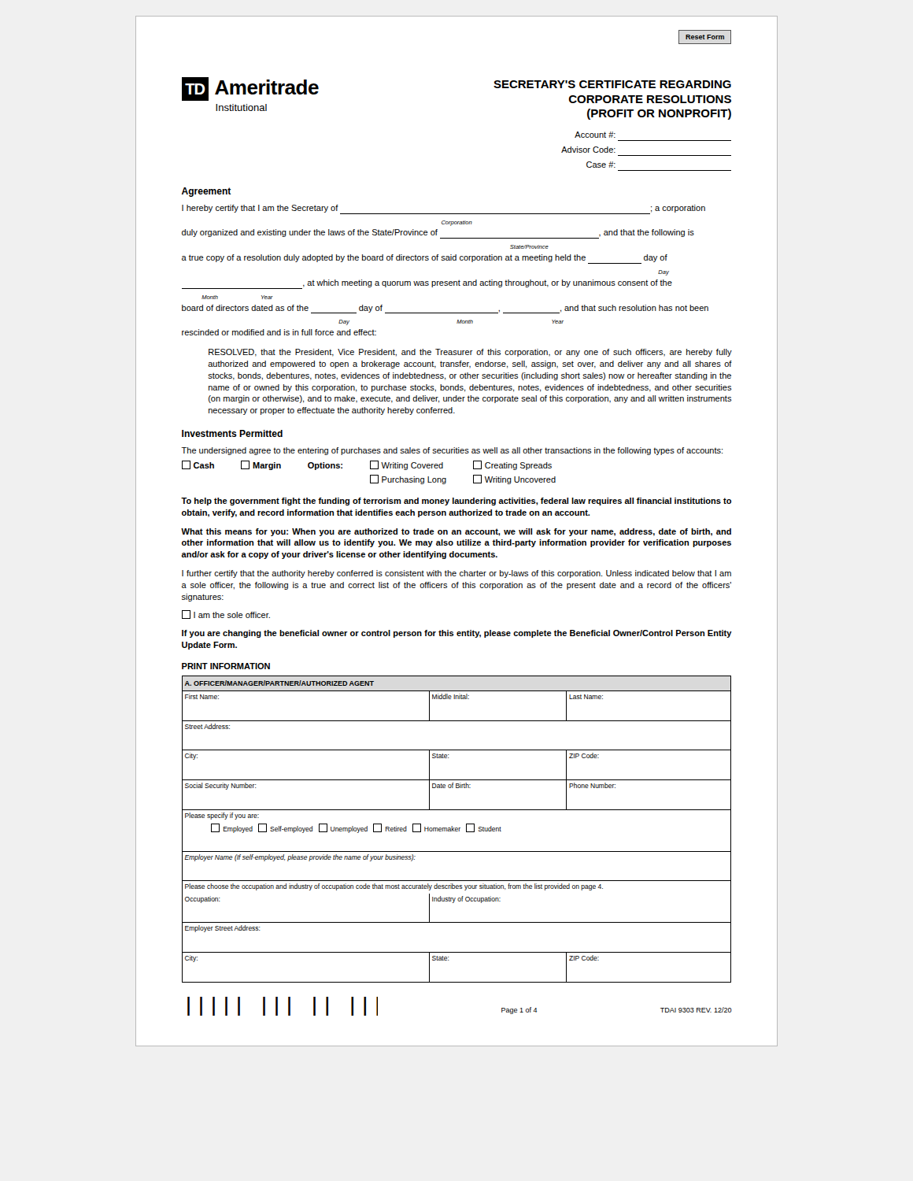Reset Form
TD
Ameritrade
Institutional
SECRETARY'S CERTIFICATE REGARDING
CORPORATE RESOLUTIONS
(PROFIT OR NONPROFIT)
Account #:
Advisor Code:
Case #:
Agreement
I hereby certify that I am the Secretary of ; a corporation
Corporation
duly organized and existing under the laws of the State/Province of , and that the following is
State/Province
a true copy of a resolution duly adopted by the board of directors of said corporation at a meeting held the day of
Day
, at which meeting a quorum was present and acting throughout, or by unanimous consent of the
Month Year
board of directors dated as of the day of , , and that such resolution has not been
Day Month Year
rescinded or modified and is in full force and effect:
RESOLVED, that the President, Vice President, and the Treasurer of this corporation, or any one of such officers, are hereby fully authorized and empowered to open a brokerage account, transfer, endorse, sell, assign, set over, and deliver any and all shares of stocks, bonds, debentures, notes, evidences of indebtedness, or other securities (including short sales) now or hereafter standing in the name of or owned by this corporation, to purchase stocks, bonds, debentures, notes, evidences of indebtedness, and other securities (on margin or otherwise), and to make, execute, and deliver, under the corporate seal of this corporation, any and all written instruments necessary or proper to effectuate the authority hereby conferred.
Investments Permitted
The undersigned agree to the entering of purchases and sales of securities as well as all other transactions in the following types of accounts:
Cash
Margin
Options:
Writing Covered
Purchasing Long
Creating Spreads
Writing Uncovered
To help the government fight the funding of terrorism and money laundering activities, federal law requires all financial institutions to obtain, verify, and record information that identifies each person authorized to trade on an account.
What this means for you: When you are authorized to trade on an account, we will ask for your name, address, date of birth, and other information that will allow us to identify you. We may also utilize a third-party information provider for verification purposes and/or ask for a copy of your driver's license or other identifying documents.
I further certify that the authority hereby conferred is consistent with the charter or by-laws of this corporation. Unless indicated below that I am a sole officer, the following is a true and correct list of the officers of this corporation as of the present date and a record of the officers' signatures:
I am the sole officer.
If you are changing the beneficial owner or control person for this entity, please complete the Beneficial Owner/Control Person Entity Update Form.
PRINT INFORMATION
| A. OFFICER/MANAGER/PARTNER/AUTHORIZED AGENT |
| First Name: | Middle Inital: | Last Name: |
| Street Address: |
| City: | State: | ZIP Code: |
| Social Security Number: | Date of Birth: | Phone Number: |
| Please specify if you are: Employed Self-employed Unemployed Retired Homemaker Student |
| Employer Name (If self-employed, please provide the name of your business): |
| Please choose the occupation and industry of occupation code that most accurately describes your situation, from the list provided on page 4. |
| Occupation: | Industry of Occupation: |
| Employer Street Address: |
| City: | State: | ZIP Code: |
||||| ||| || ||||| | || ||| |||| | ||| || |||||
Page 1 of 4
TDAI 9303 REV. 12/20